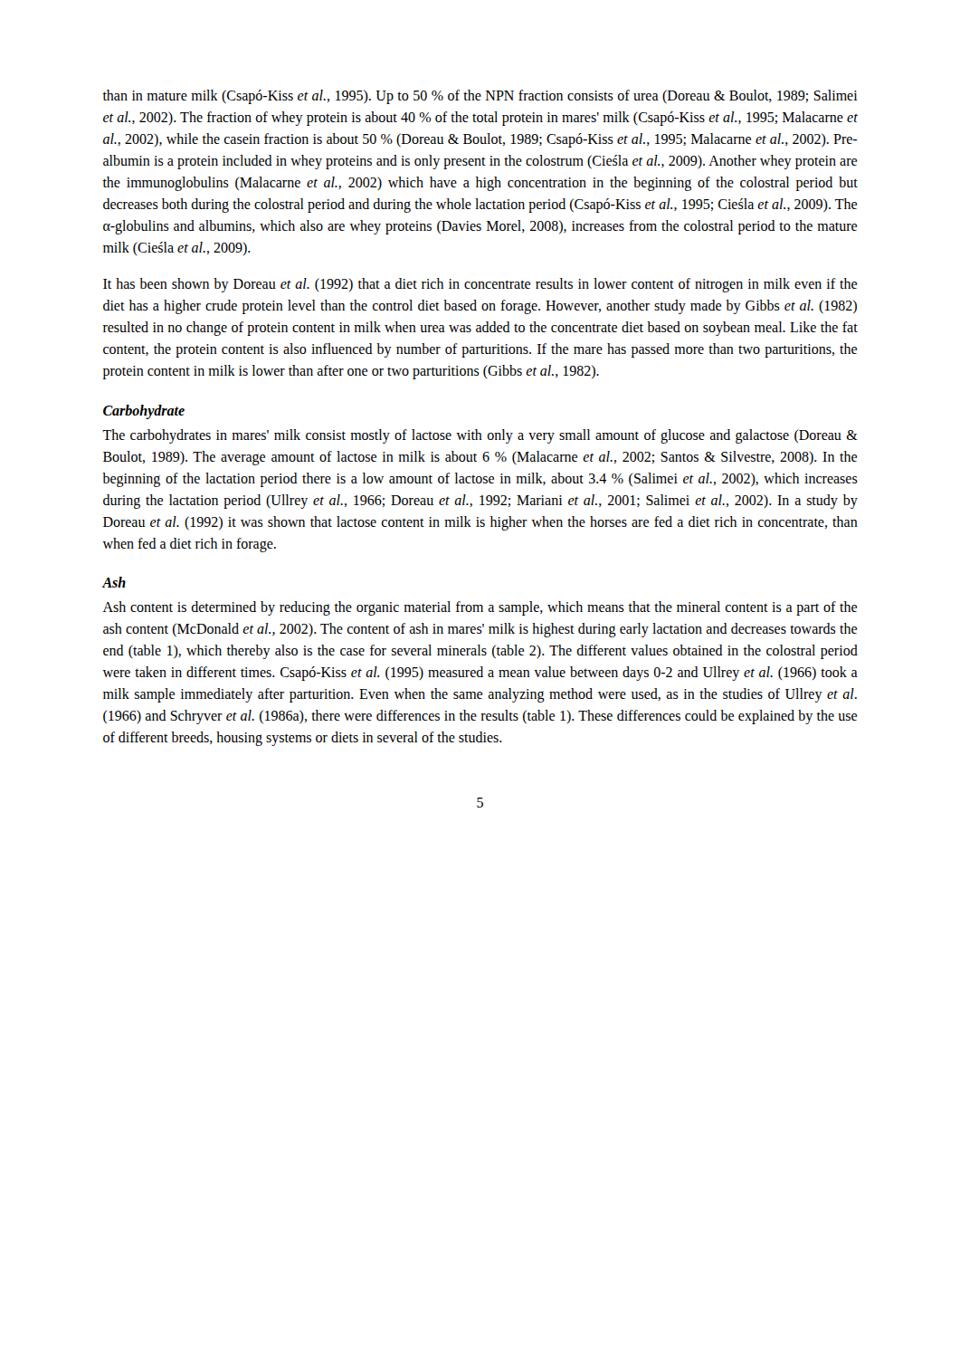than in mature milk (Csapó-Kiss et al., 1995). Up to 50 % of the NPN fraction consists of urea (Doreau & Boulot, 1989; Salimei et al., 2002). The fraction of whey protein is about 40 % of the total protein in mares' milk (Csapó-Kiss et al., 1995; Malacarne et al., 2002), while the casein fraction is about 50 % (Doreau & Boulot, 1989; Csapó-Kiss et al., 1995; Malacarne et al., 2002). Pre-albumin is a protein included in whey proteins and is only present in the colostrum (Cieśla et al., 2009). Another whey protein are the immunoglobulins (Malacarne et al., 2002) which have a high concentration in the beginning of the colostral period but decreases both during the colostral period and during the whole lactation period (Csapó-Kiss et al., 1995; Cieśla et al., 2009). The α-globulins and albumins, which also are whey proteins (Davies Morel, 2008), increases from the colostral period to the mature milk (Cieśla et al., 2009).
It has been shown by Doreau et al. (1992) that a diet rich in concentrate results in lower content of nitrogen in milk even if the diet has a higher crude protein level than the control diet based on forage. However, another study made by Gibbs et al. (1982) resulted in no change of protein content in milk when urea was added to the concentrate diet based on soybean meal. Like the fat content, the protein content is also influenced by number of parturitions. If the mare has passed more than two parturitions, the protein content in milk is lower than after one or two parturitions (Gibbs et al., 1982).
Carbohydrate
The carbohydrates in mares' milk consist mostly of lactose with only a very small amount of glucose and galactose (Doreau & Boulot, 1989). The average amount of lactose in milk is about 6 % (Malacarne et al., 2002; Santos & Silvestre, 2008). In the beginning of the lactation period there is a low amount of lactose in milk, about 3.4 % (Salimei et al., 2002), which increases during the lactation period (Ullrey et al., 1966; Doreau et al., 1992; Mariani et al., 2001; Salimei et al., 2002). In a study by Doreau et al. (1992) it was shown that lactose content in milk is higher when the horses are fed a diet rich in concentrate, than when fed a diet rich in forage.
Ash
Ash content is determined by reducing the organic material from a sample, which means that the mineral content is a part of the ash content (McDonald et al., 2002). The content of ash in mares' milk is highest during early lactation and decreases towards the end (table 1), which thereby also is the case for several minerals (table 2). The different values obtained in the colostral period were taken in different times. Csapó-Kiss et al. (1995) measured a mean value between days 0-2 and Ullrey et al. (1966) took a milk sample immediately after parturition. Even when the same analyzing method were used, as in the studies of Ullrey et al. (1966) and Schryver et al. (1986a), there were differences in the results (table 1). These differences could be explained by the use of different breeds, housing systems or diets in several of the studies.
5